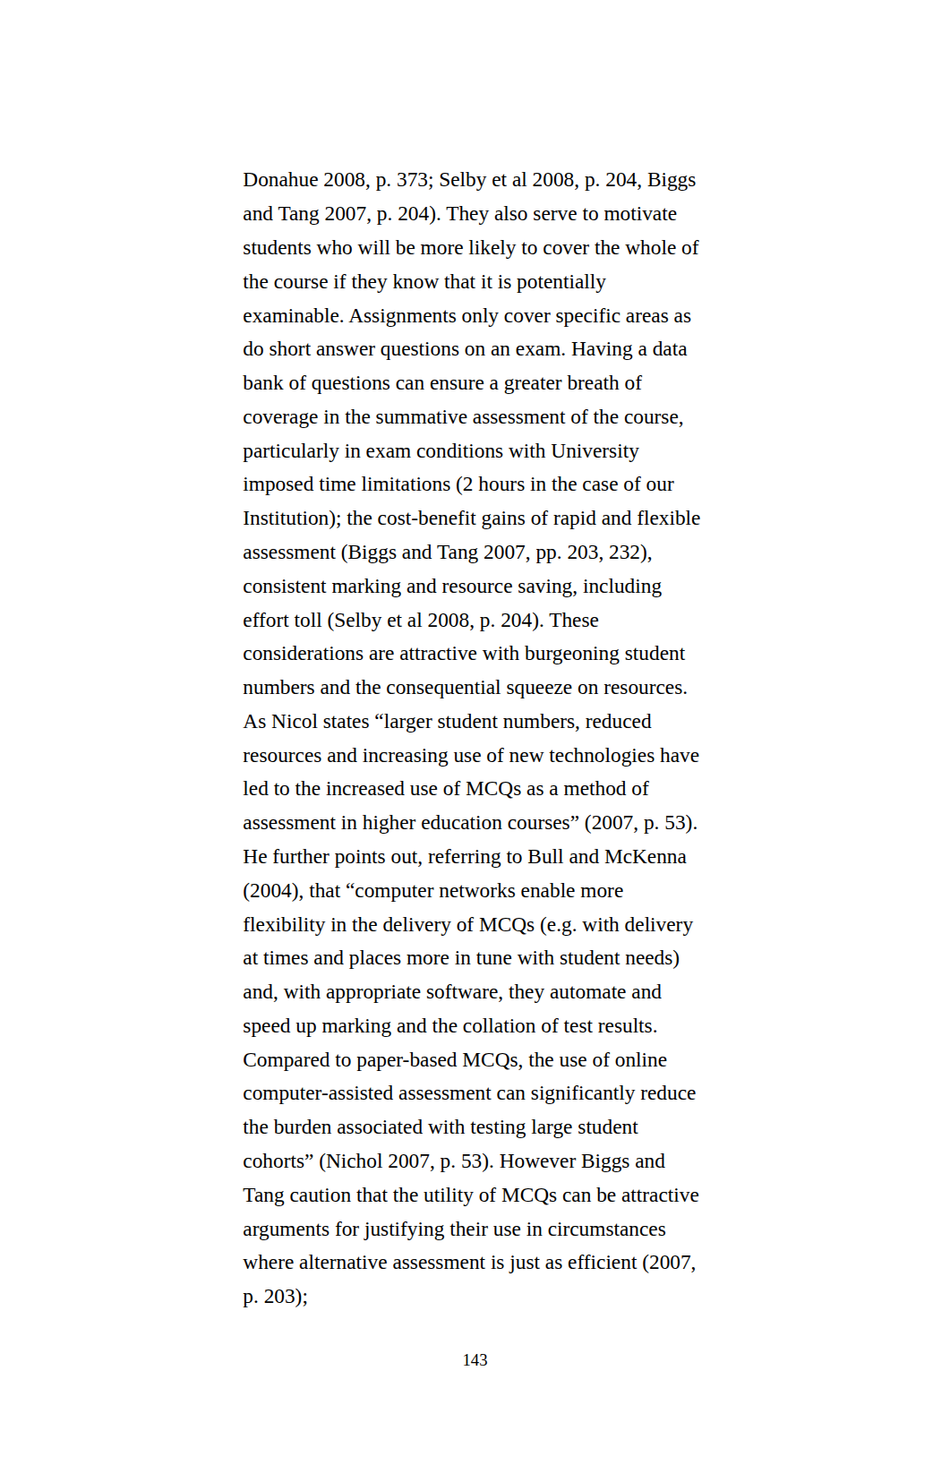Donahue 2008, p. 373; Selby et al 2008, p. 204, Biggs and Tang 2007, p. 204). They also serve to motivate students who will be more likely to cover the whole of the course if they know that it is potentially examinable. Assignments only cover specific areas as do short answer questions on an exam. Having a data bank of questions can ensure a greater breath of coverage in the summative assessment of the course, particularly in exam conditions with University imposed time limitations (2 hours in the case of our Institution); the cost-benefit gains of rapid and flexible assessment (Biggs and Tang 2007, pp. 203, 232), consistent marking and resource saving, including effort toll (Selby et al 2008, p. 204). These considerations are attractive with burgeoning student numbers and the consequential squeeze on resources. As Nicol states “larger student numbers, reduced resources and increasing use of new technologies have led to the increased use of MCQs as a method of assessment in higher education courses” (2007, p. 53). He further points out, referring to Bull and McKenna (2004), that “computer networks enable more flexibility in the delivery of MCQs (e.g. with delivery at times and places more in tune with student needs) and, with appropriate software, they automate and speed up marking and the collation of test results. Compared to paper-based MCQs, the use of online computer-assisted assessment can significantly reduce the burden associated with testing large student cohorts” (Nichol 2007, p. 53). However Biggs and Tang caution that the utility of MCQs can be attractive arguments for justifying their use in circumstances where alternative assessment is just as efficient (2007, p. 203);
143